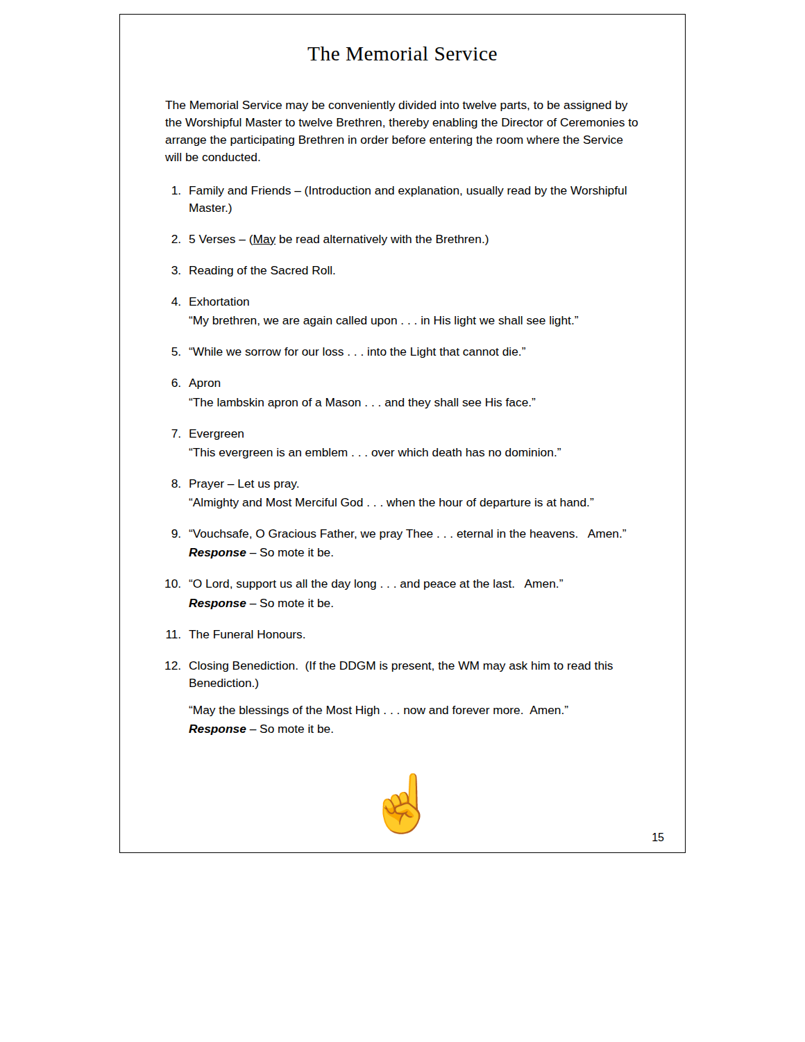The Memorial Service
The Memorial Service may be conveniently divided into twelve parts, to be assigned by the Worshipful Master to twelve Brethren, thereby enabling the Director of Ceremonies to arrange the participating Brethren in order before entering the room where the Service will be conducted.
Family and Friends – (Introduction and explanation, usually read by the Worshipful Master.)
5 Verses – (May be read alternatively with the Brethren.)
Reading of the Sacred Roll.
Exhortation “My brethren, we are again called upon . . . in His light we shall see light.”
“While we sorrow for our loss . . . into the Light that cannot die.”
Apron “The lambskin apron of a Mason . . . and they shall see His face.”
Evergreen “This evergreen is an emblem . . . over which death has no dominion.”
Prayer – Let us pray. “Almighty and Most Merciful God . . . when the hour of departure is at hand.”
“Vouchsafe, O Gracious Father, we pray Thee . . . eternal in the heavens. Amen.” Response – So mote it be.
“O Lord, support us all the day long . . . and peace at the last. Amen.” Response – So mote it be.
The Funeral Honours.
Closing Benediction. (If the DDGM is present, the WM may ask him to read this Benediction.) “May the blessings of the Most High . . . now and forever more. Amen.” Response – So mote it be.
☝
15